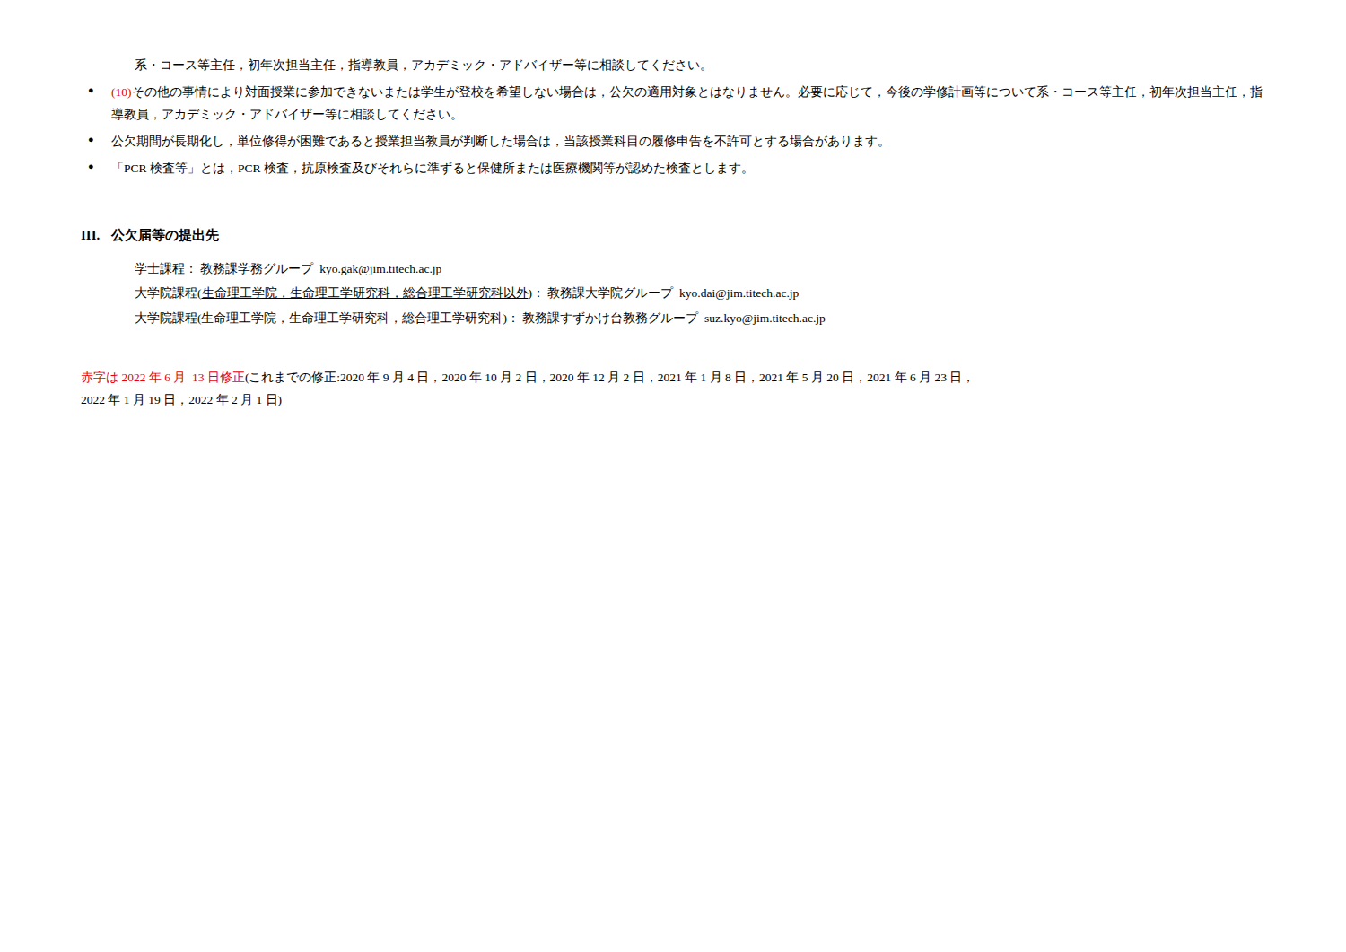系・コース等主任，初年次担当主任，指導教員，アカデミック・アドバイザー等に相談してください。
(10) その他の事情により対面授業に参加できないまたは学生が登校を希望しない場合は，公欠の適用対象とはなりません。必要に応じて，今後の学修計画等について系・コース等主任，初年次担当主任，指導教員，アカデミック・アドバイザー等に相談してください。
公欠期間が長期化し，単位修得が困難であると授業担当教員が判断した場合は，当該授業科目の履修申告を不許可とする場合があります。
「PCR 検査等」とは，PCR 検査，抗原検査及びそれらに準ずると保健所または医療機関等が認めた検査とします。
III. 公欠届等の提出先
学士課程： 教務課学務グループ kyo.gak@jim.titech.ac.jp
大学院課程(生命理工学院，生命理工学研究科，総合理工学研究科以外)： 教務課大学院グループ kyo.dai@jim.titech.ac.jp
大学院課程(生命理工学院，生命理工学研究科，総合理工学研究科)： 教務課すずかけ台教務グループ suz.kyo@jim.titech.ac.jp
赤字は 2022 年 6 月 13 日修正(これまでの修正:2020 年 9 月 4 日，2020 年 10 月 2 日，2020 年 12 月 2 日，2021 年 1 月 8 日，2021 年 5 月 20 日，2021 年 6 月 23 日，
2022 年 1 月 19 日，2022 年 2 月 1 日)